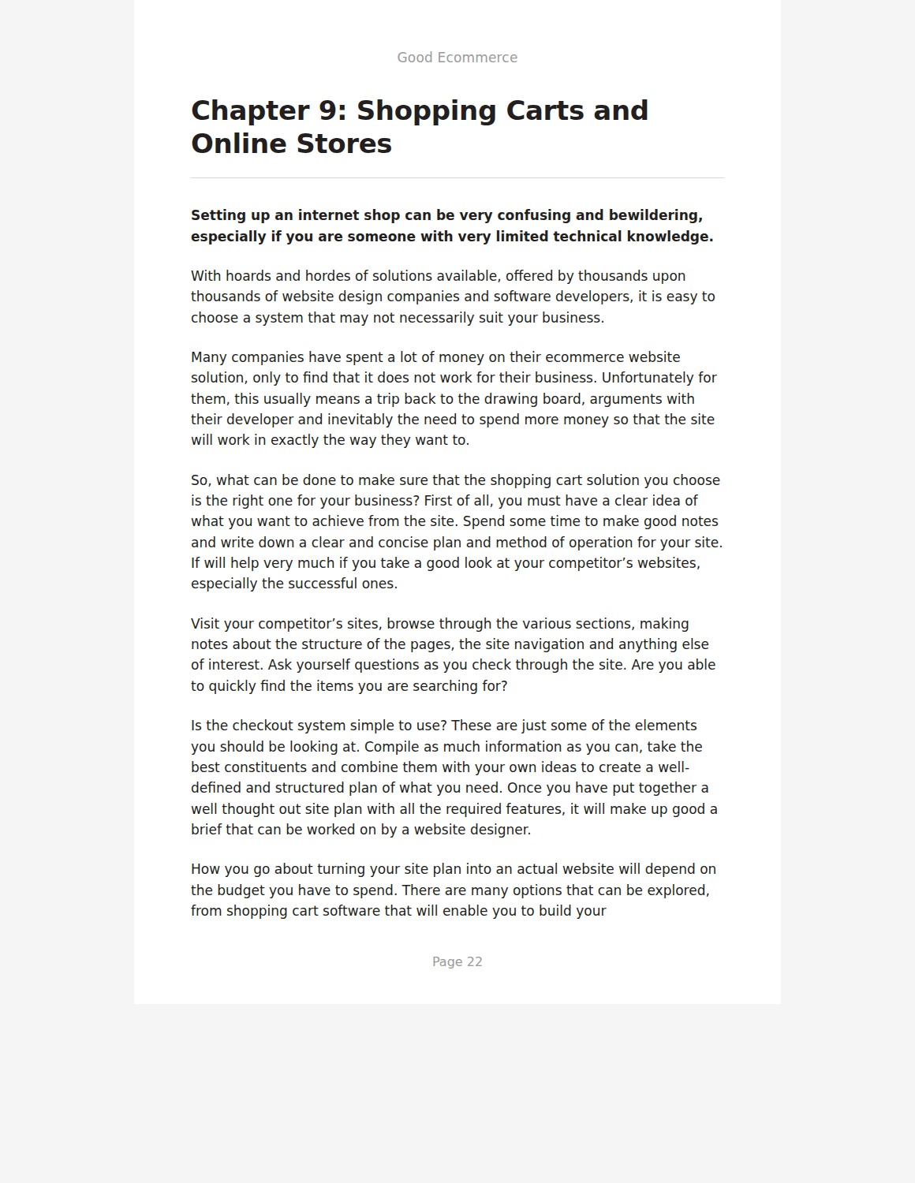Good Ecommerce
Chapter 9: Shopping Carts and Online Stores
Setting up an internet shop can be very confusing and bewildering, especially if you are someone with very limited technical knowledge.
With hoards and hordes of solutions available, offered by thousands upon thousands of website design companies and software developers, it is easy to choose a system that may not necessarily suit your business.
Many companies have spent a lot of money on their ecommerce website solution, only to find that it does not work for their business. Unfortunately for them, this usually means a trip back to the drawing board, arguments with their developer and inevitably the need to spend more money so that the site will work in exactly the way they want to.
So, what can be done to make sure that the shopping cart solution you choose is the right one for your business? First of all, you must have a clear idea of what you want to achieve from the site. Spend some time to make good notes and write down a clear and concise plan and method of operation for your site. If will help very much if you take a good look at your competitor’s websites, especially the successful ones.
Visit your competitor’s sites, browse through the various sections, making notes about the structure of the pages, the site navigation and anything else of interest. Ask yourself questions as you check through the site. Are you able to quickly find the items you are searching for?
Is the checkout system simple to use? These are just some of the elements you should be looking at. Compile as much information as you can, take the best constituents and combine them with your own ideas to create a well-defined and structured plan of what you need. Once you have put together a well thought out site plan with all the required features, it will make up good a brief that can be worked on by a website designer.
How you go about turning your site plan into an actual website will depend on the budget you have to spend. There are many options that can be explored, from shopping cart software that will enable you to build your
Page 22